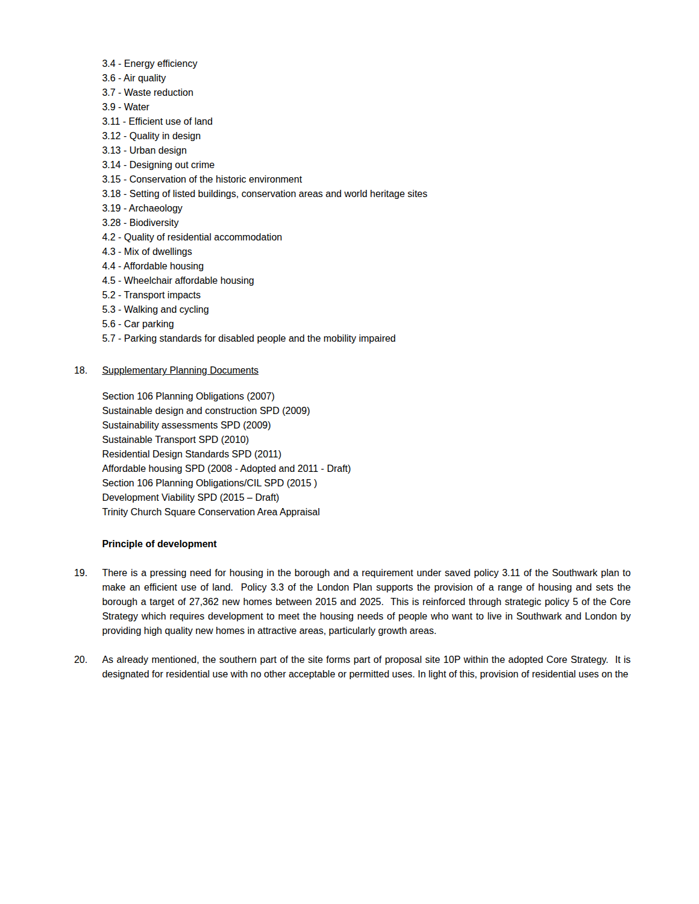3.4 - Energy efficiency
3.6 - Air quality
3.7 - Waste reduction
3.9 - Water
3.11 - Efficient use of land
3.12 - Quality in design
3.13 - Urban design
3.14 - Designing out crime
3.15 - Conservation of the historic environment
3.18 - Setting of listed buildings, conservation areas and world heritage sites
3.19 - Archaeology
3.28 - Biodiversity
4.2 - Quality of residential accommodation
4.3 - Mix of dwellings
4.4 - Affordable housing
4.5 - Wheelchair affordable housing
5.2 - Transport impacts
5.3 - Walking and cycling
5.6 - Car parking
5.7 - Parking standards for disabled people and the mobility impaired
18.
Supplementary Planning Documents
Section 106 Planning Obligations (2007)
Sustainable design and construction SPD (2009)
Sustainability assessments SPD (2009)
Sustainable Transport SPD (2010)
Residential Design Standards SPD (2011)
Affordable housing SPD (2008 - Adopted and 2011 - Draft)
Section 106 Planning Obligations/CIL SPD (2015 )
Development Viability SPD (2015 – Draft)
Trinity Church Square Conservation Area Appraisal
Principle of development
19.
There is a pressing need for housing in the borough and a requirement under saved policy 3.11 of the Southwark plan to make an efficient use of land. Policy 3.3 of the London Plan supports the provision of a range of housing and sets the borough a target of 27,362 new homes between 2015 and 2025. This is reinforced through strategic policy 5 of the Core Strategy which requires development to meet the housing needs of people who want to live in Southwark and London by providing high quality new homes in attractive areas, particularly growth areas.
20.
As already mentioned, the southern part of the site forms part of proposal site 10P within the adopted Core Strategy. It is designated for residential use with no other acceptable or permitted uses. In light of this, provision of residential uses on the